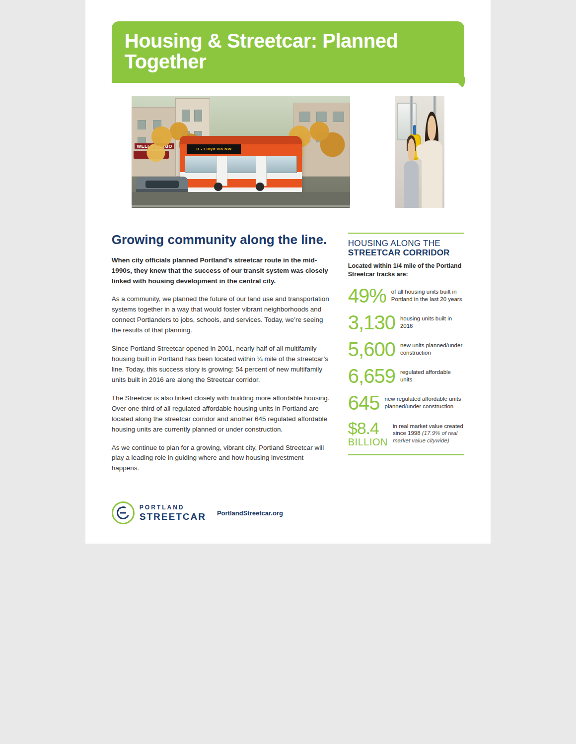Housing & Streetcar: Planned Together
WELLS FARGO
B - Lloyd via NW
Growing community along the line.
When city officials planned Portland’s streetcar route in the mid-1990s, they knew that the success of our transit system was closely linked with housing development in the central city.
As a community, we planned the future of our land use and transportation systems together in a way that would foster vibrant neighborhoods and connect Portlanders to jobs, schools, and services. Today, we’re seeing the results of that planning.
Since Portland Streetcar opened in 2001, nearly half of all multifamily housing built in Portland has been located within ¼ mile of the streetcar’s line. Today, this success story is growing: 54 percent of new multifamily units built in 2016 are along the Streetcar corridor.
The Streetcar is also linked closely with building more affordable housing. Over one-third of all regulated affordable housing units in Portland are located along the streetcar corridor and another 645 regulated affordable housing units are currently planned or under construction.
As we continue to plan for a growing, vibrant city, Portland Streetcar will play a leading role in guiding where and how housing investment happens.
HOUSING ALONG THE STREETCAR CORRIDOR
Located within 1/4 mile of the Portland Streetcar tracks are:
49% of all housing units built in Portland in the last 20 years
3,130 housing units built in 2016
5,600 new units planned/under construction
6,659 regulated affordable units
645 new regulated affordable units planned/under construction
$8.4BILLION in real market value created since 1998 (17.9% of real market value citywide)
PORTLAND
STREETCAR
PortlandStreetcar.org